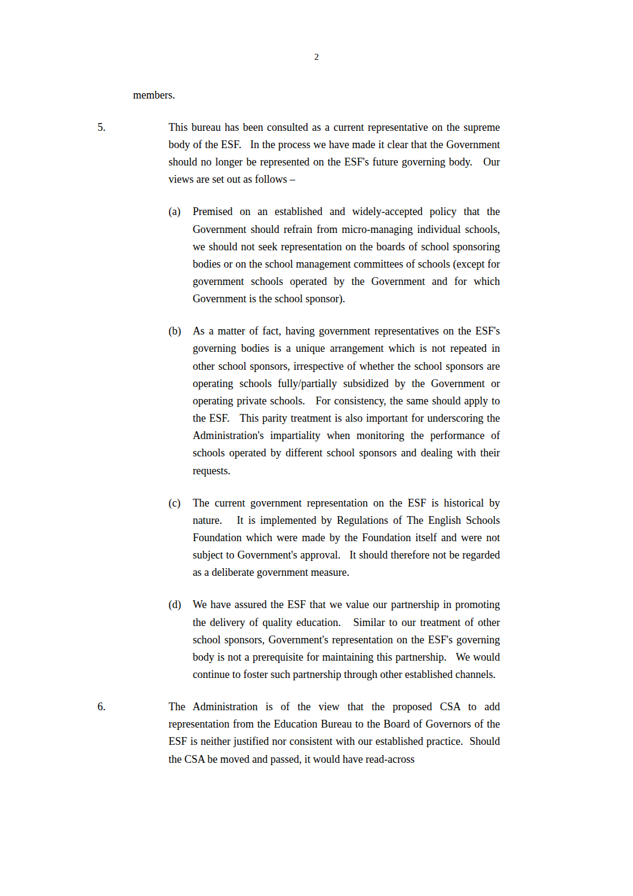2
members.
5. This bureau has been consulted as a current representative on the supreme body of the ESF. In the process we have made it clear that the Government should no longer be represented on the ESF's future governing body. Our views are set out as follows –
(a) Premised on an established and widely-accepted policy that the Government should refrain from micro-managing individual schools, we should not seek representation on the boards of school sponsoring bodies or on the school management committees of schools (except for government schools operated by the Government and for which Government is the school sponsor).
(b) As a matter of fact, having government representatives on the ESF's governing bodies is a unique arrangement which is not repeated in other school sponsors, irrespective of whether the school sponsors are operating schools fully/partially subsidized by the Government or operating private schools. For consistency, the same should apply to the ESF. This parity treatment is also important for underscoring the Administration's impartiality when monitoring the performance of schools operated by different school sponsors and dealing with their requests.
(c) The current government representation on the ESF is historical by nature. It is implemented by Regulations of The English Schools Foundation which were made by the Foundation itself and were not subject to Government's approval. It should therefore not be regarded as a deliberate government measure.
(d) We have assured the ESF that we value our partnership in promoting the delivery of quality education. Similar to our treatment of other school sponsors, Government's representation on the ESF's governing body is not a prerequisite for maintaining this partnership. We would continue to foster such partnership through other established channels.
6. The Administration is of the view that the proposed CSA to add representation from the Education Bureau to the Board of Governors of the ESF is neither justified nor consistent with our established practice. Should the CSA be moved and passed, it would have read-across